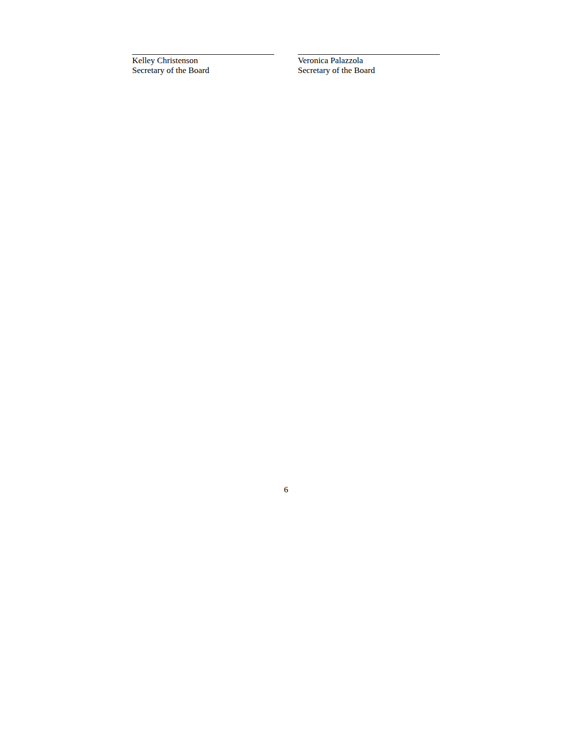Kelley Christenson
Secretary of the Board
Veronica Palazzola
Secretary of the Board
6